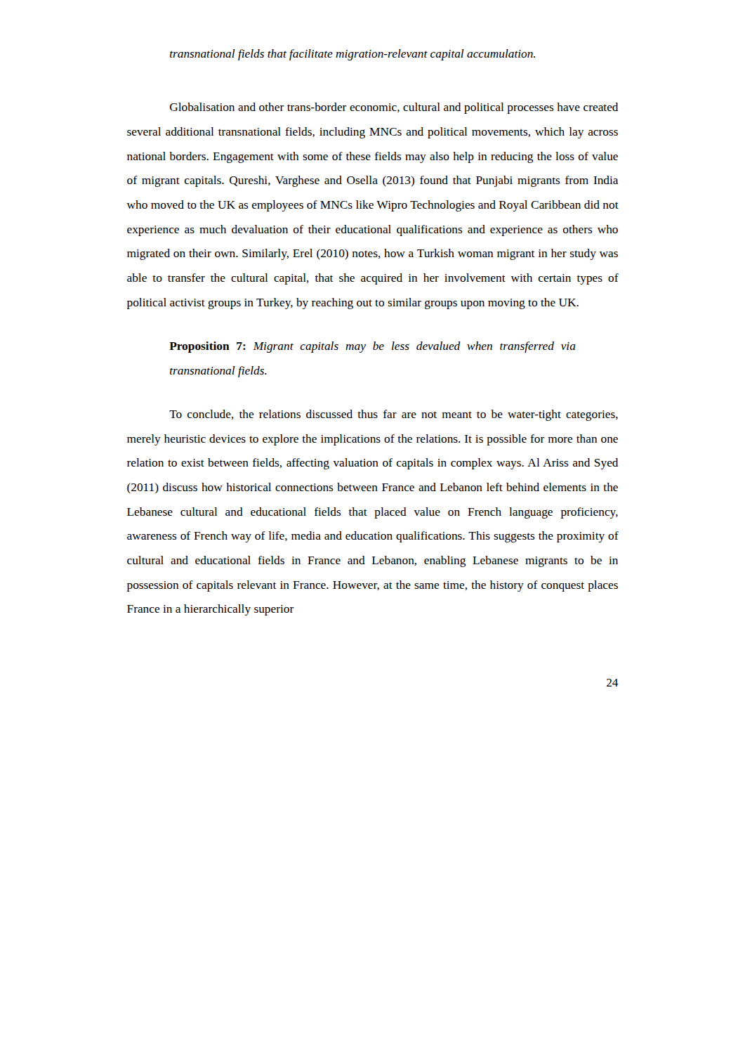transnational fields that facilitate migration-relevant capital accumulation.
Globalisation and other trans-border economic, cultural and political processes have created several additional transnational fields, including MNCs and political movements, which lay across national borders. Engagement with some of these fields may also help in reducing the loss of value of migrant capitals. Qureshi, Varghese and Osella (2013) found that Punjabi migrants from India who moved to the UK as employees of MNCs like Wipro Technologies and Royal Caribbean did not experience as much devaluation of their educational qualifications and experience as others who migrated on their own. Similarly, Erel (2010) notes, how a Turkish woman migrant in her study was able to transfer the cultural capital, that she acquired in her involvement with certain types of political activist groups in Turkey, by reaching out to similar groups upon moving to the UK.
Proposition 7: Migrant capitals may be less devalued when transferred via transnational fields.
To conclude, the relations discussed thus far are not meant to be water-tight categories, merely heuristic devices to explore the implications of the relations. It is possible for more than one relation to exist between fields, affecting valuation of capitals in complex ways. Al Ariss and Syed (2011) discuss how historical connections between France and Lebanon left behind elements in the Lebanese cultural and educational fields that placed value on French language proficiency, awareness of French way of life, media and education qualifications. This suggests the proximity of cultural and educational fields in France and Lebanon, enabling Lebanese migrants to be in possession of capitals relevant in France. However, at the same time, the history of conquest places France in a hierarchically superior
24